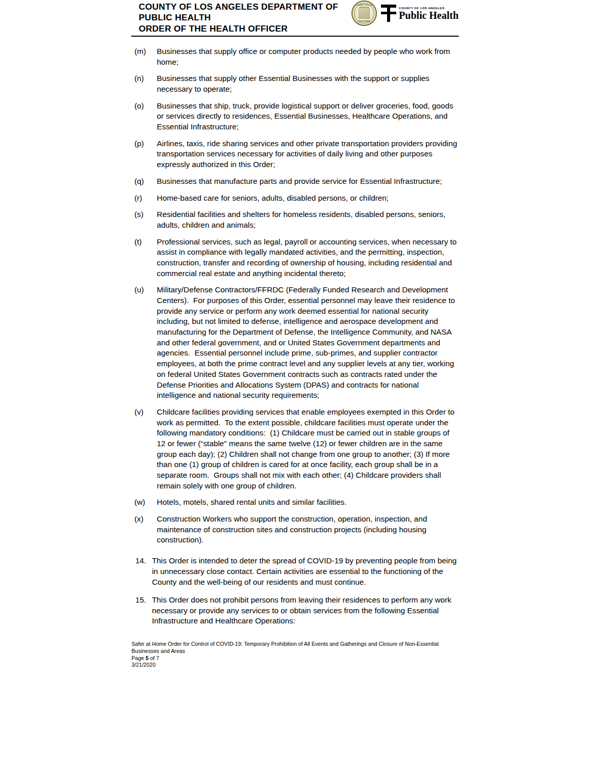COUNTY OF LOS ANGELES DEPARTMENT OF PUBLIC HEALTH
ORDER OF THE HEALTH OFFICER
COUNTY OF LOS ANGELES
CALIFORNIA
COUNTY OF LOS ANGELES Public Health
(m) Businesses that supply office or computer products needed by people who work from home;
(n) Businesses that supply other Essential Businesses with the support or supplies necessary to operate;
(o) Businesses that ship, truck, provide logistical support or deliver groceries, food, goods or services directly to residences, Essential Businesses, Healthcare Operations, and Essential Infrastructure;
(p) Airlines, taxis, ride sharing services and other private transportation providers providing transportation services necessary for activities of daily living and other purposes expressly authorized in this Order;
(q) Businesses that manufacture parts and provide service for Essential Infrastructure;
(r) Home-based care for seniors, adults, disabled persons, or children;
(s) Residential facilities and shelters for homeless residents, disabled persons, seniors, adults, children and animals;
(t) Professional services, such as legal, payroll or accounting services, when necessary to assist in compliance with legally mandated activities, and the permitting, inspection, construction, transfer and recording of ownership of housing, including residential and commercial real estate and anything incidental thereto;
(u) Military/Defense Contractors/FFRDC (Federally Funded Research and Development Centers). For purposes of this Order, essential personnel may leave their residence to provide any service or perform any work deemed essential for national security including, but not limited to defense, intelligence and aerospace development and manufacturing for the Department of Defense, the Intelligence Community, and NASA and other federal government, and or United States Government departments and agencies. Essential personnel include prime, sub-primes, and supplier contractor employees, at both the prime contract level and any supplier levels at any tier, working on federal United States Government contracts such as contracts rated under the Defense Priorities and Allocations System (DPAS) and contracts for national intelligence and national security requirements;
(v) Childcare facilities providing services that enable employees exempted in this Order to work as permitted. To the extent possible, childcare facilities must operate under the following mandatory conditions: (1) Childcare must be carried out in stable groups of 12 or fewer (“stable" means the same twelve (12) or fewer children are in the same group each day); (2) Children shall not change from one group to another; (3) If more than one (1) group of children is cared for at once facility, each group shall be in a separate room. Groups shall not mix with each other; (4) Childcare providers shall remain solely with one group of children.
(w) Hotels, motels, shared rental units and similar facilities.
(x) Construction Workers who support the construction, operation, inspection, and maintenance of construction sites and construction projects (including housing construction).
14. This Order is intended to deter the spread of COVID-19 by preventing people from being in unnecessary close contact. Certain activities are essential to the functioning of the County and the well-being of our residents and must continue.
15. This Order does not prohibit persons from leaving their residences to perform any work necessary or provide any services to or obtain services from the following Essential Infrastructure and Healthcare Operations:
Safer at Home Order for Control of COVID-19: Temporary Prohibition of All Events and Gatherings and Closure of Non-Essential Businesses and Areas Page 5 of 7 3/21/2020